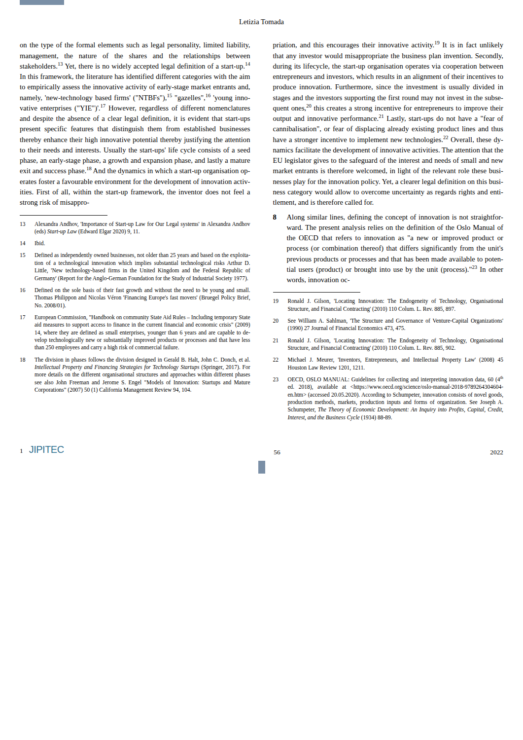Letizia Tomada
on the type of the formal elements such as legal personality, limited liability, management, the nature of the shares and the relationships between stakeholders.13 Yet, there is no widely accepted legal definition of a start-up.14 In this framework, the literature has identified different categories with the aim to empirically assess the innovative activity of early-stage market entrants and, namely, 'new-technology based firms' ("NTBFs"),15 "gazelles",16 'young innovative enterprises ("YIE")'.17 However, regardless of different nomenclatures and despite the absence of a clear legal definition, it is evident that start-ups present specific features that distinguish them from established businesses thereby enhance their high innovative potential thereby justifying the attention to their needs and interests. Usually the start-ups' life cycle consists of a seed phase, an early-stage phase, a growth and expansion phase, and lastly a mature exit and success phase.18 And the dynamics in which a start-up organisation operates foster a favourable environment for the development of innovation activities. First of all, within the start-up framework, the inventor does not feel a strong risk of misappro-
13
Alexandra Andhov, 'Importance of Start-up Law for Our Legal systems' in Alexandra Andhov (eds) Start-up Law (Edward Elgar 2020) 9, 11.
14
Ibid.
15
Defined as independently owned businesses, not older than 25 years and based on the exploitation of a technological innovation which implies substantial technological risks Arthur D. Little, 'New technology-based firms in the United Kingdom and the Federal Republic of Germany' (Report for the Anglo-German Foundation for the Study of Industrial Society 1977).
16
Defined on the sole basis of their fast growth and without the need to be young and small. Thomas Philippon and Nicolas Véron 'Financing Europe's fast movers' (Bruegel Policy Brief, No. 2008/01).
17
European Commission, "Handbook on community State Aid Rules – Including temporary State aid measures to support access to finance in the current financial and economic crisis" (2009) 14, where they are defined as small enterprises, younger than 6 years and are capable to develop technologically new or substantially improved products or processes and that have less than 250 employees and carry a high risk of commercial failure.
18
The division in phases follows the division designed in Gerald B. Halt, John C. Donch, et al. Intellectual Property and Financing Strategies for Technology Startups (Springer, 2017). For more details on the different organisational structures and approaches within different phases see also John Freeman and Jerome S. Engel "Models of Innovation: Startups and Mature Corporations" (2007) 50 (1) California Management Review 94, 104.
priation, and this encourages their innovative activity.19 It is in fact unlikely that any investor would misappropriate the business plan invention. Secondly, during its lifecycle, the start-up organisation operates via cooperation between entrepreneurs and investors, which results in an alignment of their incentives to produce innovation. Furthermore, since the investment is usually divided in stages and the investors supporting the first round may not invest in the subsequent ones,20 this creates a strong incentive for entrepreneurs to improve their output and innovative performance.21 Lastly, start-ups do not have a "fear of cannibalisation", or fear of displacing already existing product lines and thus have a stronger incentive to implement new technologies.22 Overall, these dynamics facilitate the development of innovative activities. The attention that the EU legislator gives to the safeguard of the interest and needs of small and new market entrants is therefore welcomed, in light of the relevant role these businesses play for the innovation policy. Yet, a clearer legal definition on this business category would allow to overcome uncertainty as regards rights and entitlement, and is therefore called for.
8
Along similar lines, defining the concept of innovation is not straightforward. The present analysis relies on the definition of the Oslo Manual of the OECD that refers to innovation as "a new or improved product or process (or combination thereof) that differs significantly from the unit's previous products or processes and that has been made available to potential users (product) or brought into use by the unit (process)."23 In other words, innovation oc-
19
Ronald J. Gilson, 'Locating Innovation: The Endogeneity of Technology, Organisational Structure, and Financial Contracting' (2010) 110 Colum. L. Rev. 885, 897.
20
See William A. Sahlman, 'The Structure and Governance of Venture-Capital Organizations' (1990) 27 Journal of Financial Economics 473, 475.
21
Ronald J. Gilson, 'Locating Innovation: The Endogeneity of Technology, Organisational Structure, and Financial Contracting' (2010) 110 Colum. L. Rev. 885, 902.
22
Michael J. Meurer, 'Inventors, Entrepreneurs, and Intellectual Property Law' (2008) 45 Houston Law Review 1201, 1211.
23
OECD, OSLO MANUAL: Guidelines for collecting and interpreting innovation data, 60 (4th ed. 2018), available at <https://www.oecd.org/science/oslo-manual-2018-9789264304604-en.htm> (accessed 20.05.2020). According to Schumpeter, innovation consists of novel goods, production methods, markets, production inputs and forms of organization. See Joseph A. Schumpeter, The Theory of Economic Development: An Inquiry into Profits, Capital, Credit, Interest, and the Business Cycle (1934) 88-89.
1 JIPITEC
56
2022